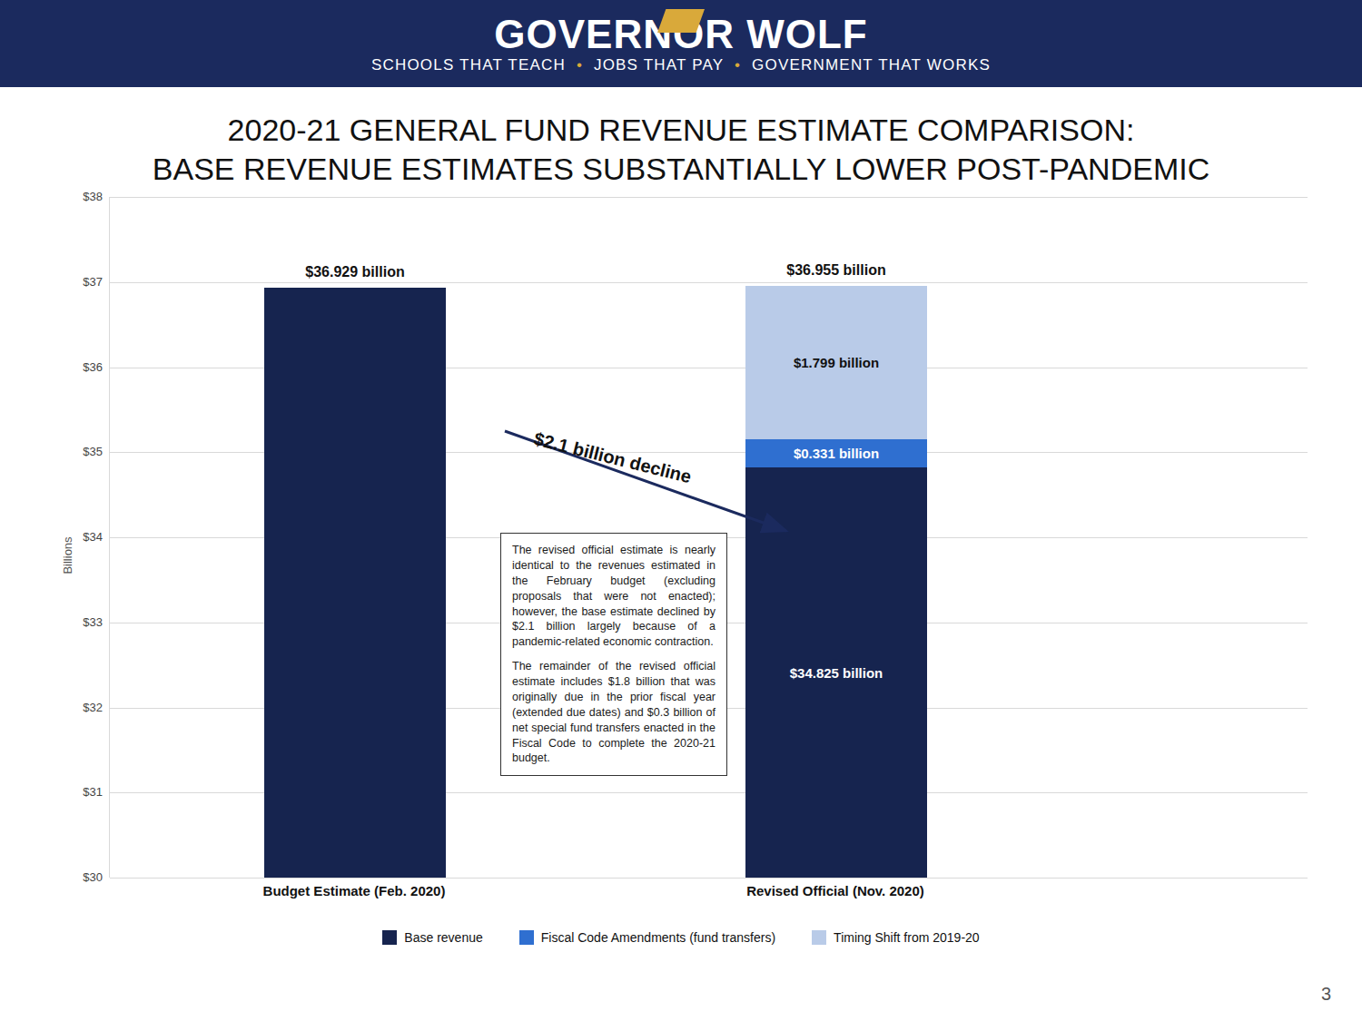GOVERNOR WOLF
SCHOOLS THAT TEACH • JOBS THAT PAY • GOVERNMENT THAT WORKS
2020-21 GENERAL FUND REVENUE ESTIMATE COMPARISON:
BASE REVENUE ESTIMATES SUBSTANTIALLY LOWER POST-PANDEMIC
Billions
$38
$37
$36
$35
$34
$33
$32
$31
$30
$36.929 billion
RIGHT BAR: Revised Official (Nov. 2020) = 36.955 total base 34.825 -> (34.825-30)*93.75 = 452.3px fiscal 0.331 -> 31.0px timing 1.799 -> 168.7px total = 652.0px
$36.955 billion
$34.825 billion
$0.331 billion
$1.799 billion
$2.1 billion decline
The revised official estimate is nearly identical to the revenues estimated in the February budget (excluding proposals that were not enacted); however, the base estimate declined by $2.1 billion largely because of a pandemic-related economic contraction.
The remainder of the revised official estimate includes $1.8 billion that was originally due in the prior fiscal year (extended due dates) and $0.3 billion of net special fund transfers enacted in the Fiscal Code to complete the 2020-21 budget.
Budget Estimate (Feb. 2020)
Revised Official (Nov. 2020)
Base revenue
Fiscal Code Amendments (fund transfers)
Timing Shift from 2019-20
3